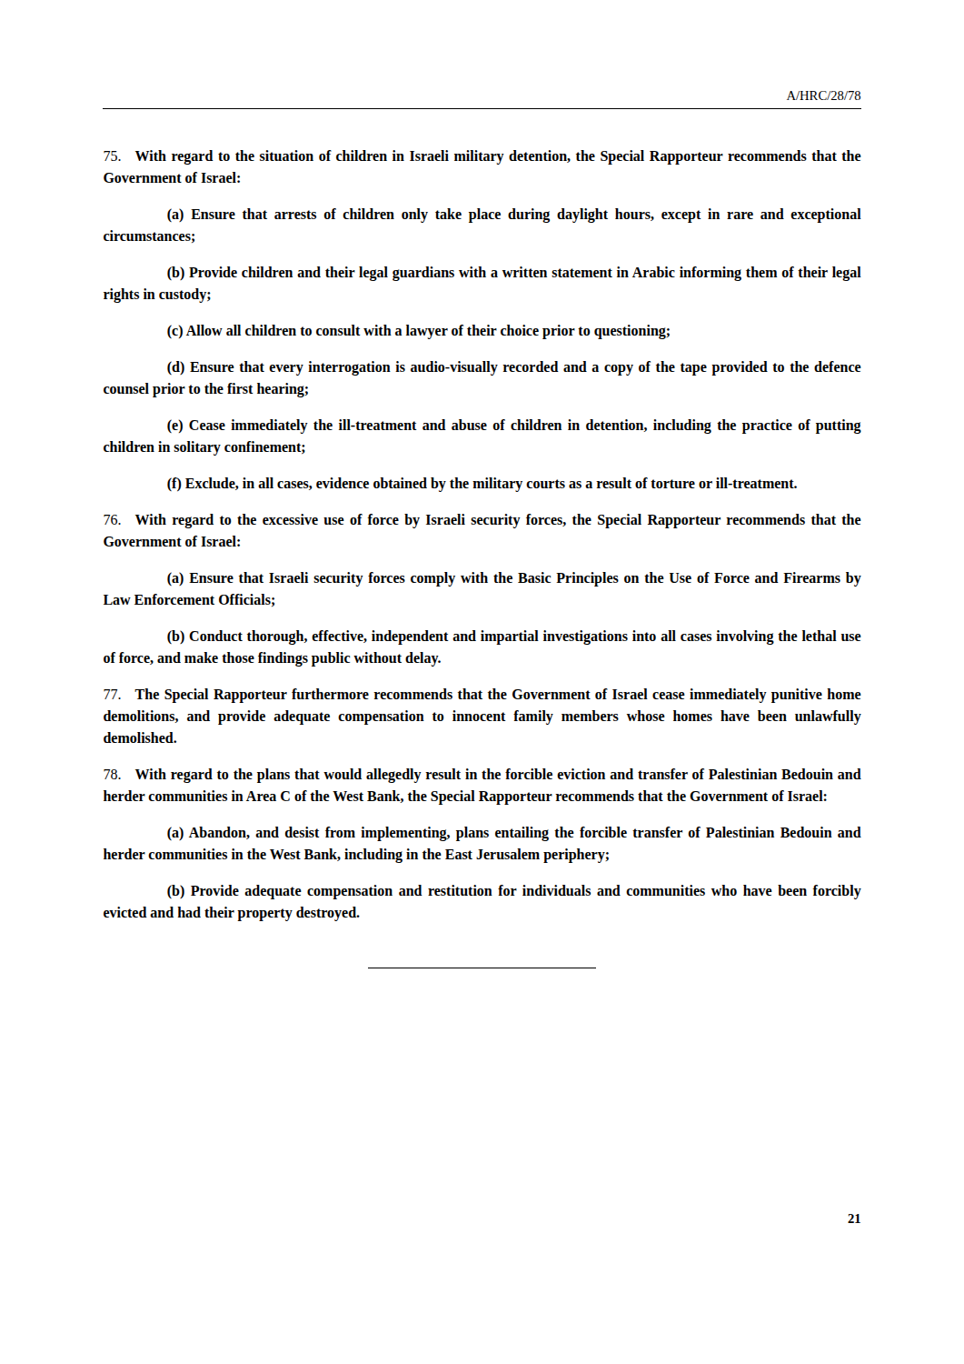A/HRC/28/78
75. With regard to the situation of children in Israeli military detention, the Special Rapporteur recommends that the Government of Israel:
(a) Ensure that arrests of children only take place during daylight hours, except in rare and exceptional circumstances;
(b) Provide children and their legal guardians with a written statement in Arabic informing them of their legal rights in custody;
(c) Allow all children to consult with a lawyer of their choice prior to questioning;
(d) Ensure that every interrogation is audio-visually recorded and a copy of the tape provided to the defence counsel prior to the first hearing;
(e) Cease immediately the ill-treatment and abuse of children in detention, including the practice of putting children in solitary confinement;
(f) Exclude, in all cases, evidence obtained by the military courts as a result of torture or ill-treatment.
76. With regard to the excessive use of force by Israeli security forces, the Special Rapporteur recommends that the Government of Israel:
(a) Ensure that Israeli security forces comply with the Basic Principles on the Use of Force and Firearms by Law Enforcement Officials;
(b) Conduct thorough, effective, independent and impartial investigations into all cases involving the lethal use of force, and make those findings public without delay.
77. The Special Rapporteur furthermore recommends that the Government of Israel cease immediately punitive home demolitions, and provide adequate compensation to innocent family members whose homes have been unlawfully demolished.
78. With regard to the plans that would allegedly result in the forcible eviction and transfer of Palestinian Bedouin and herder communities in Area C of the West Bank, the Special Rapporteur recommends that the Government of Israel:
(a) Abandon, and desist from implementing, plans entailing the forcible transfer of Palestinian Bedouin and herder communities in the West Bank, including in the East Jerusalem periphery;
(b) Provide adequate compensation and restitution for individuals and communities who have been forcibly evicted and had their property destroyed.
21